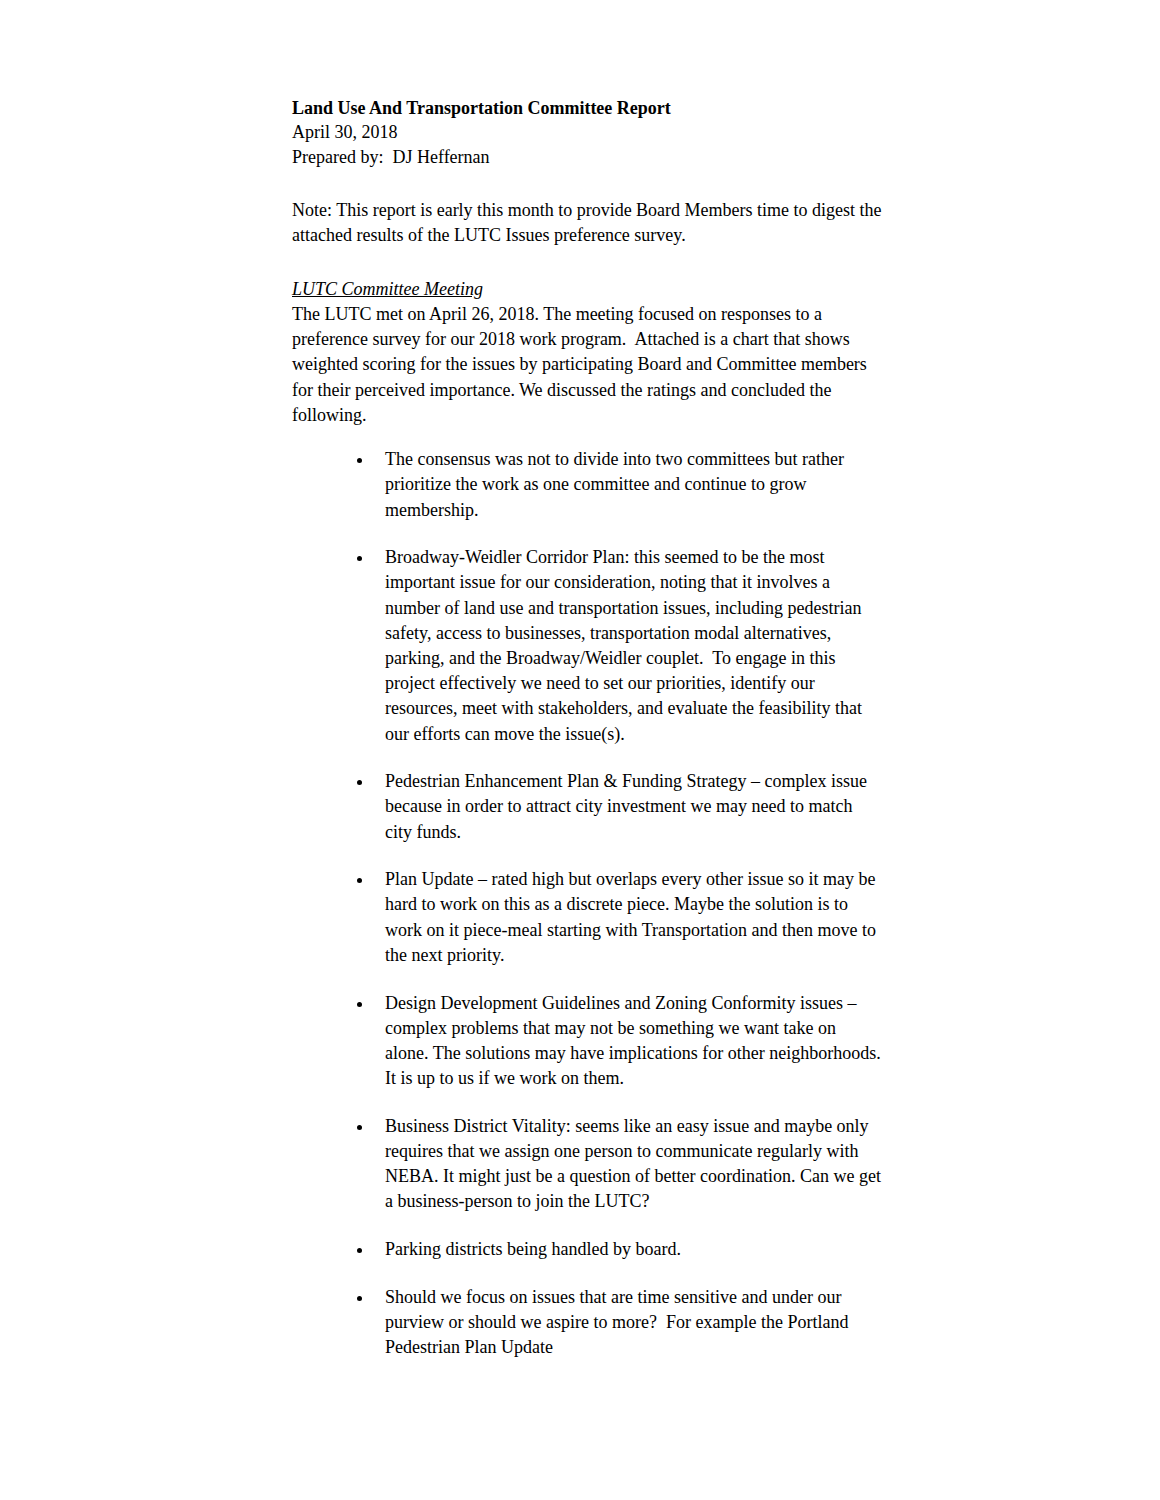Land Use And Transportation Committee Report
April 30, 2018
Prepared by: DJ Heffernan
Note: This report is early this month to provide Board Members time to digest the attached results of the LUTC Issues preference survey.
LUTC Committee Meeting
The LUTC met on April 26, 2018. The meeting focused on responses to a preference survey for our 2018 work program. Attached is a chart that shows weighted scoring for the issues by participating Board and Committee members for their perceived importance. We discussed the ratings and concluded the following.
The consensus was not to divide into two committees but rather prioritize the work as one committee and continue to grow membership.
Broadway-Weidler Corridor Plan: this seemed to be the most important issue for our consideration, noting that it involves a number of land use and transportation issues, including pedestrian safety, access to businesses, transportation modal alternatives, parking, and the Broadway/Weidler couplet. To engage in this project effectively we need to set our priorities, identify our resources, meet with stakeholders, and evaluate the feasibility that our efforts can move the issue(s).
Pedestrian Enhancement Plan & Funding Strategy – complex issue because in order to attract city investment we may need to match city funds.
Plan Update – rated high but overlaps every other issue so it may be hard to work on this as a discrete piece. Maybe the solution is to work on it piece-meal starting with Transportation and then move to the next priority.
Design Development Guidelines and Zoning Conformity issues – complex problems that may not be something we want take on alone. The solutions may have implications for other neighborhoods. It is up to us if we work on them.
Business District Vitality: seems like an easy issue and maybe only requires that we assign one person to communicate regularly with NEBA. It might just be a question of better coordination. Can we get a business-person to join the LUTC?
Parking districts being handled by board.
Should we focus on issues that are time sensitive and under our purview or should we aspire to more? For example the Portland Pedestrian Plan Update